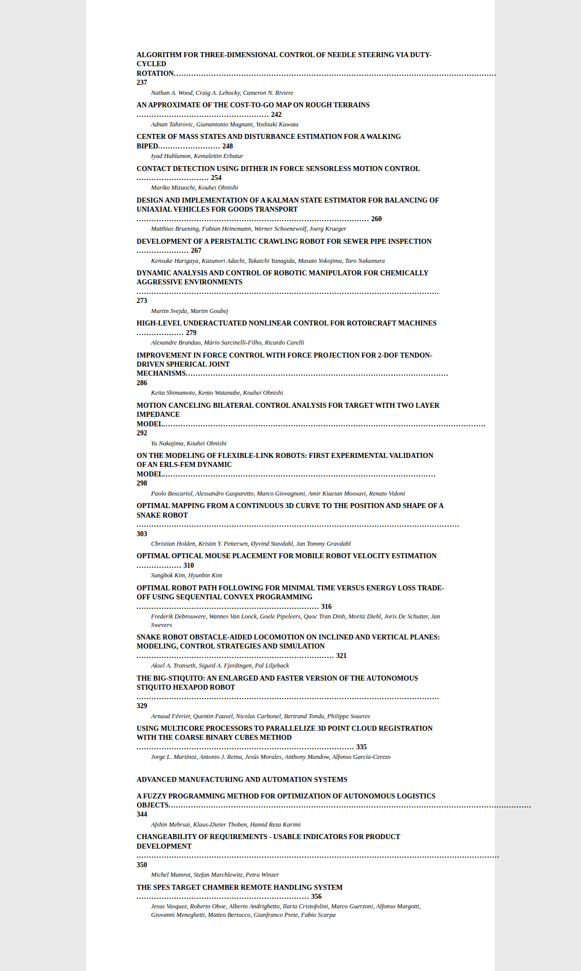Algorithm for Three-Dimensional Control of Needle Steering via Duty-Cycled Rotation................................................................................................................................. 237 Nathan A. Wood, Craig A. Lehocky, Cameron N. Riviere
An Approximate of the Cost-to-Go Map on Rough Terrains ..................................................... 242 Adnan Tahirovic, Gianantonio Magnani, Yoshiaki Kuwata
Center of Mass States and Disturbance Estimation for a Walking Biped......................... 248 Iyad Hahlamon, Kemalettin Erbatur
Contact Detection Using Dither in Force Sensorless Motion Control ............................. 254 Mariko Mizuochi, Kouhei Ohnishi
Design and Implementation of a Kalman State Estimator for Balancing of Uniaxial Vehicles for Goods Transport ............................................................................................. 260 Matthias Bruening, Fabian Heinemann, Werner Schoenewolf, Joerg Krueger
Development of a Peristaltic Crawling Robot for Sewer Pipe Inspection ..................... 267 Kensuke Harigaya, Kazunori Adachi, Takaichi Yanagida, Masato Yokojima, Taro Nakamura
Dynamic Analysis and Control of Robotic Manipulator for Chemically Aggressive Environments ......................................................................................................................... 273 Martin Svejda, Martin Goubej
High-Level Underactuated Nonlinear Control for Rotorcraft Machines ................... 279 Alexandre Brandao, Mário Sarcinelli-Filho, Ricardo Carelli
Improvement in Force Control with Force Projection for 2-DOF Tendon-Driven Spherical Joint Mechanisms......................................................................................................... 286 Keita Shimamoto, Kento Watanabe, Kouhei Ohnishi
Motion Canceling Bilateral Control Analysis for Target with Two Layer Impedance Model................................................................................................................................. 292 Yu Nakajima, Kouhei Ohnishi
On the Modeling of Flexible-Link Robots: First Experimental Validation of an ERLS-FEM Dynamic Model............................................................................................................. 298 Paolo Boscariol, Alessandro Gasparetto, Marco Giovagnoni, Amir Kiaeian Moosavi, Renato Vidoni
Optimal Mapping from a Continuous 3D Curve to the Position and Shape of a Snake Robot ................................................................................................................................. 303 Christian Holden, Kristin Y. Pettersen, Øyvind Stavdahl, Jan Tommy Gravdahl
Optimal Optical Mouse Placement for Mobile Robot Velocity Estimation .................. 310 Sungbok Kim, Hyunbin Kim
Optimal Robot Path Following for Minimal Time Versus Energy Loss Trade-Off Using Sequential Convex Programming ......................................................................... 316 Frederik Debrouwere, Wannes Van Loock, Goele Pipeleers, Quoc Tran Dinh, Moritz Diehl, Joris De Schutter, Jan Swevers
Snake Robot Obstacle-Aided Locomotion on Inclined and Vertical Planes: Modeling, Control Strategies and Simulation ............................................................................... 321 Aksel A. Transeth, Sigurd A. Fjerdingen, Pal Liljeback
The Big-Stiquito: An Enlarged and Faster Version of the Autonomous Stiquito Hexapod Robot ......................................................................................................................... 329 Arnaud Février, Quentin Fauvel, Nicolas Carbonel, Bertrand Tondu, Philippe Soueres
Using Multicore Processors to Parallelize 3D Point Cloud Registration with the Coarse Binary Cubes Method ....................................................................................... 335 Jorge L. Martínez, Antonio J. Reina, Jesús Morales, Anthony Mandow, Alfonso García-Cerezo
Advanced Manufacturing and Automation Systems
A Fuzzy Programming Method for Optimization of Autonomous Logistics Objects................................................................................................................................................. 344 Afshin Mehrsai, Klaus-Dieter Thoben, Hamid Reza Karimi
Changeability of Requirements - Usable Indicators for Product Development ................................................................................................................................................. 350 Michel Mamrot, Stefan Marchlewitz, Petra Winzer
The SPES Target Chamber Remote Handling System ..................................................................... 356 Jesus Vasquez, Roberto Oboe, Alberto Andrighetto, Ilaria Cristofolini, Marco Guerzoni, Alfonso Margotti, Giovanni Meneghetti, Matteo Bertocco, Gianfranco Prete, Fabio Scarpa